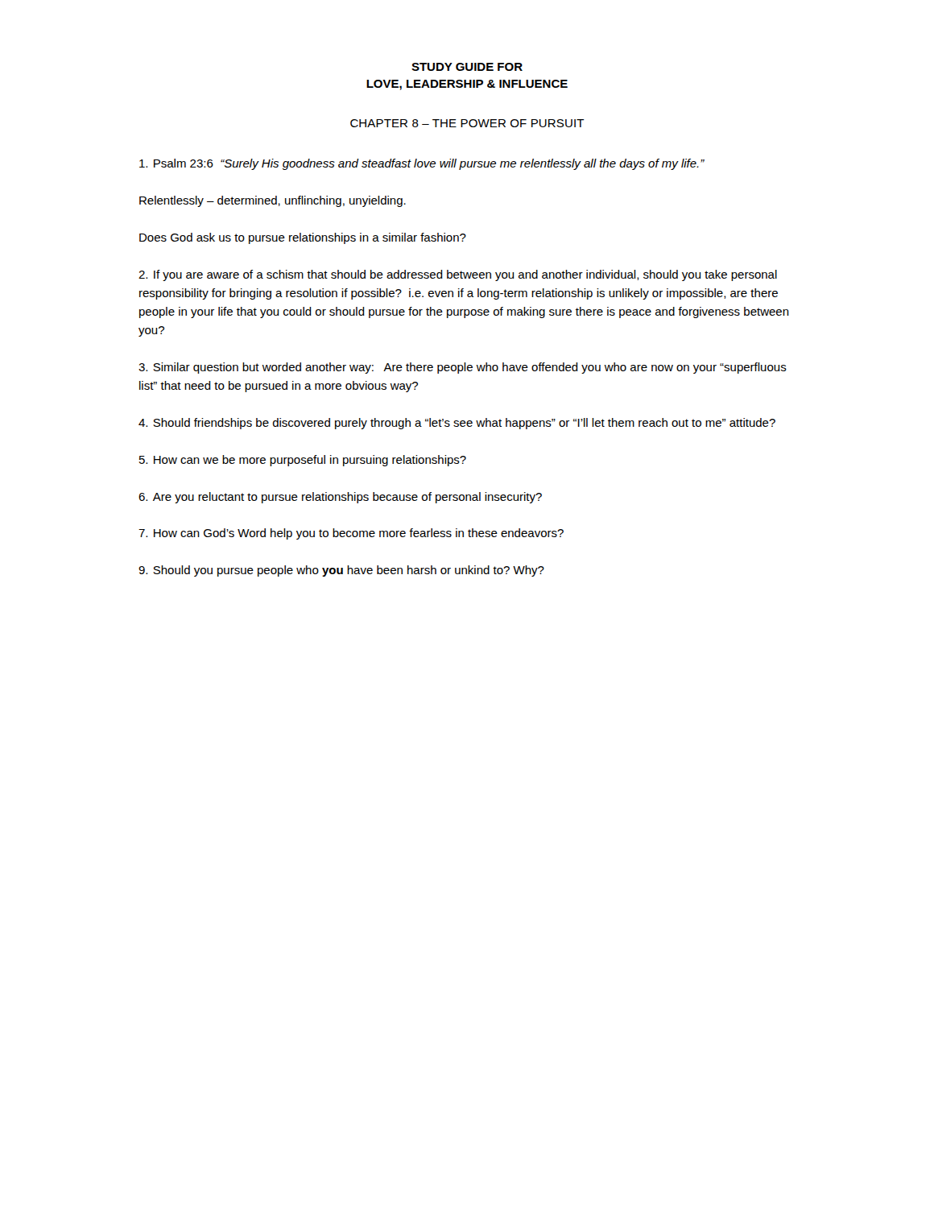STUDY GUIDE FOR LOVE, LEADERSHIP & INFLUENCE
CHAPTER 8 – THE POWER OF PURSUIT
1. Psalm 23:6 “Surely His goodness and steadfast love will pursue me relentlessly all the days of my life.”
Relentlessly – determined, unflinching, unyielding.
Does God ask us to pursue relationships in a similar fashion?
2. If you are aware of a schism that should be addressed between you and another individual, should you take personal responsibility for bringing a resolution if possible? i.e. even if a long-term relationship is unlikely or impossible, are there people in your life that you could or should pursue for the purpose of making sure there is peace and forgiveness between you?
3. Similar question but worded another way: Are there people who have offended you who are now on your “superfluous list” that need to be pursued in a more obvious way?
4. Should friendships be discovered purely through a “let’s see what happens” or “I’ll let them reach out to me” attitude?
5. How can we be more purposeful in pursuing relationships?
6. Are you reluctant to pursue relationships because of personal insecurity?
7. How can God’s Word help you to become more fearless in these endeavors?
9. Should you pursue people who you have been harsh or unkind to? Why?